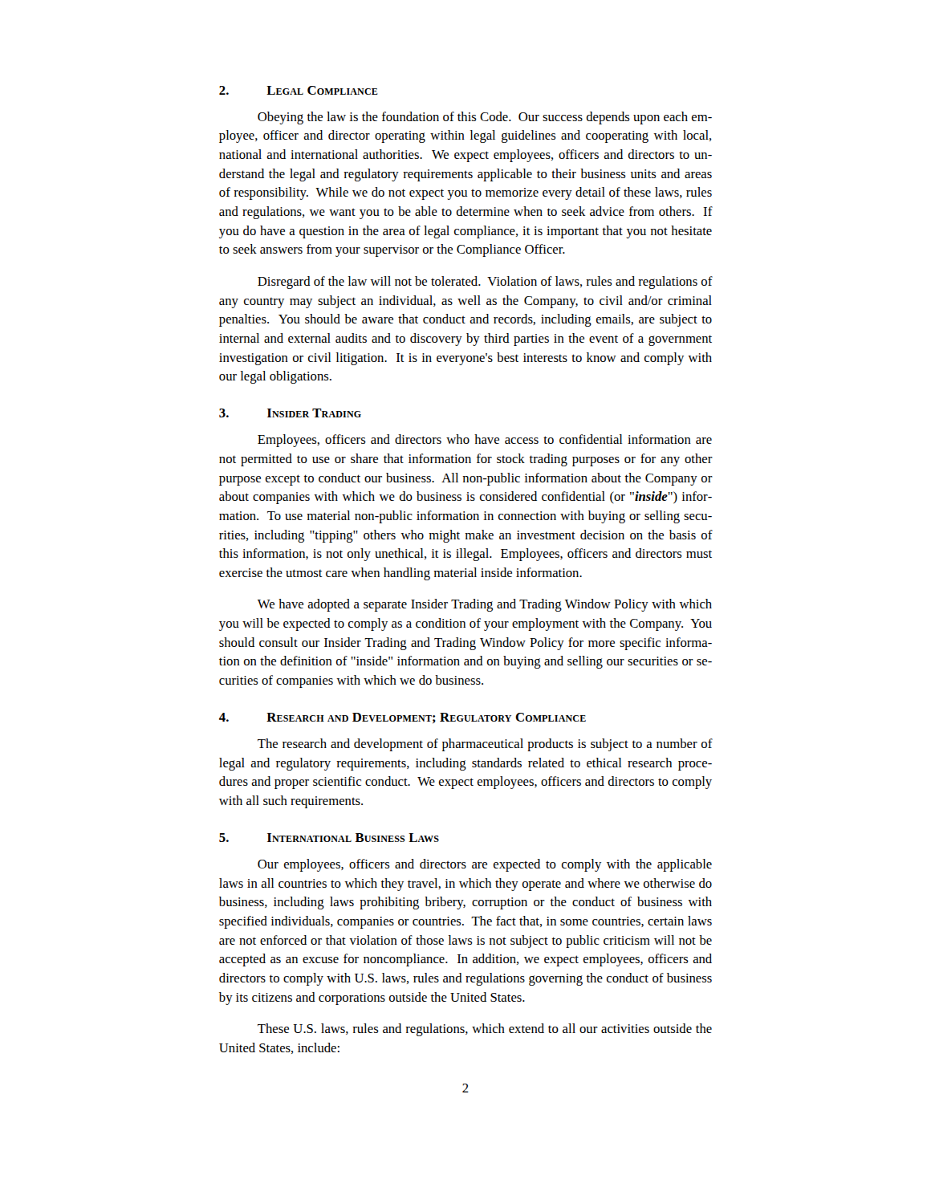2. Legal Compliance
Obeying the law is the foundation of this Code. Our success depends upon each employee, officer and director operating within legal guidelines and cooperating with local, national and international authorities. We expect employees, officers and directors to understand the legal and regulatory requirements applicable to their business units and areas of responsibility. While we do not expect you to memorize every detail of these laws, rules and regulations, we want you to be able to determine when to seek advice from others. If you do have a question in the area of legal compliance, it is important that you not hesitate to seek answers from your supervisor or the Compliance Officer.
Disregard of the law will not be tolerated. Violation of laws, rules and regulations of any country may subject an individual, as well as the Company, to civil and/or criminal penalties. You should be aware that conduct and records, including emails, are subject to internal and external audits and to discovery by third parties in the event of a government investigation or civil litigation. It is in everyone's best interests to know and comply with our legal obligations.
3. Insider Trading
Employees, officers and directors who have access to confidential information are not permitted to use or share that information for stock trading purposes or for any other purpose except to conduct our business. All non-public information about the Company or about companies with which we do business is considered confidential (or "inside") information. To use material non-public information in connection with buying or selling securities, including "tipping" others who might make an investment decision on the basis of this information, is not only unethical, it is illegal. Employees, officers and directors must exercise the utmost care when handling material inside information.
We have adopted a separate Insider Trading and Trading Window Policy with which you will be expected to comply as a condition of your employment with the Company. You should consult our Insider Trading and Trading Window Policy for more specific information on the definition of "inside" information and on buying and selling our securities or securities of companies with which we do business.
4. Research and Development; Regulatory Compliance
The research and development of pharmaceutical products is subject to a number of legal and regulatory requirements, including standards related to ethical research procedures and proper scientific conduct. We expect employees, officers and directors to comply with all such requirements.
5. International Business Laws
Our employees, officers and directors are expected to comply with the applicable laws in all countries to which they travel, in which they operate and where we otherwise do business, including laws prohibiting bribery, corruption or the conduct of business with specified individuals, companies or countries. The fact that, in some countries, certain laws are not enforced or that violation of those laws is not subject to public criticism will not be accepted as an excuse for noncompliance. In addition, we expect employees, officers and directors to comply with U.S. laws, rules and regulations governing the conduct of business by its citizens and corporations outside the United States.
These U.S. laws, rules and regulations, which extend to all our activities outside the United States, include:
2